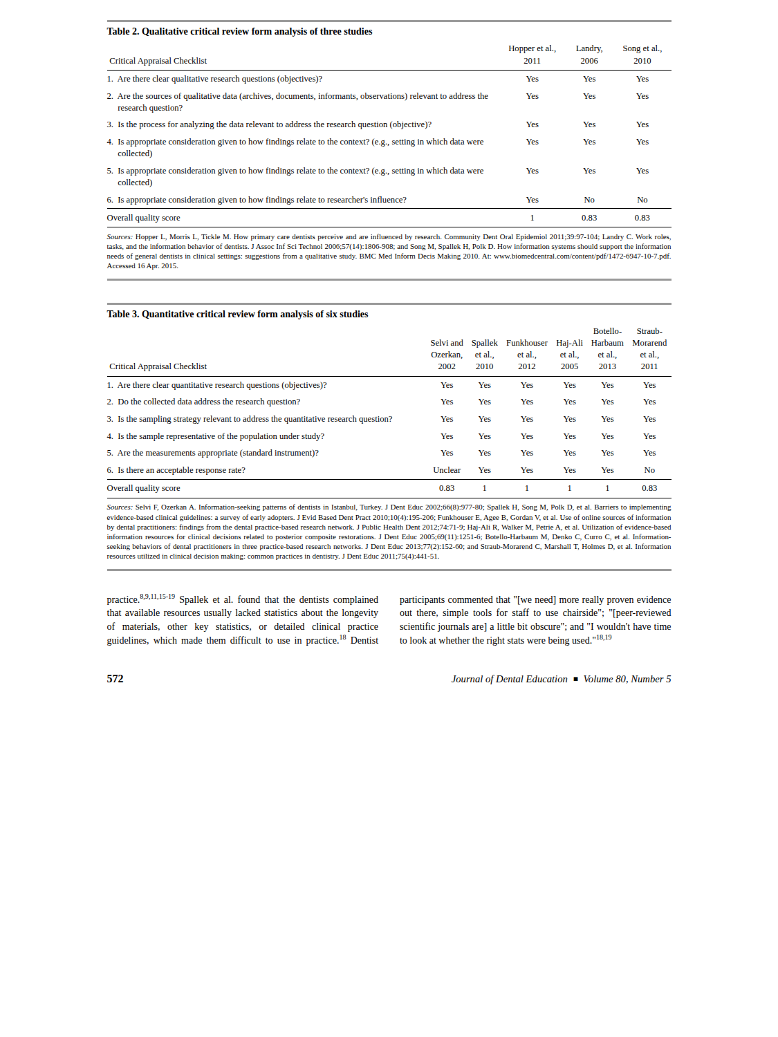Table 2. Qualitative critical review form analysis of three studies
| Critical Appraisal Checklist | Hopper et al., 2011 | Landry, 2006 | Song et al., 2010 |
| --- | --- | --- | --- |
| 1. Are there clear qualitative research questions (objectives)? | Yes | Yes | Yes |
| 2. Are the sources of qualitative data (archives, documents, informants, observations) relevant to address the research question? | Yes | Yes | Yes |
| 3. Is the process for analyzing the data relevant to address the research question (objective)? | Yes | Yes | Yes |
| 4. Is appropriate consideration given to how findings relate to the context? (e.g., setting in which data were collected) | Yes | Yes | Yes |
| 5. Is appropriate consideration given to how findings relate to the context? (e.g., setting in which data were collected) | Yes | Yes | Yes |
| 6. Is appropriate consideration given to how findings relate to researcher's influence? | Yes | No | No |
| Overall quality score | 1 | 0.83 | 0.83 |
Sources: Hopper L, Morris L, Tickle M. How primary care dentists perceive and are influenced by research. Community Dent Oral Epidemiol 2011;39:97-104; Landry C. Work roles, tasks, and the information behavior of dentists. J Assoc Inf Sci Technol 2006;57(14):1806-908; and Song M, Spallek H, Polk D. How information systems should support the information needs of general dentists in clinical settings: suggestions from a qualitative study. BMC Med Inform Decis Making 2010. At: www.biomedcentral.com/content/pdf/1472-6947-10-7.pdf. Accessed 16 Apr. 2015.
Table 3. Quantitative critical review form analysis of six studies
| Critical Appraisal Checklist | Selvi and Ozerkan, 2002 | Spallek et al., 2010 | Funkhouser et al., 2012 | Haj-Ali et al., 2005 | Botello- Harbaum et al., 2013 | Straub- Morarend et al., 2011 |
| --- | --- | --- | --- | --- | --- | --- |
| 1. Are there clear quantitative research questions (objectives)? | Yes | Yes | Yes | Yes | Yes | Yes |
| 2. Do the collected data address the research question? | Yes | Yes | Yes | Yes | Yes | Yes |
| 3. Is the sampling strategy relevant to address the quantitative research question? | Yes | Yes | Yes | Yes | Yes | Yes |
| 4. Is the sample representative of the population under study? | Yes | Yes | Yes | Yes | Yes | Yes |
| 5. Are the measurements appropriate (standard instrument)? | Yes | Yes | Yes | Yes | Yes | Yes |
| 6. Is there an acceptable response rate? | Unclear | Yes | Yes | Yes | Yes | No |
| Overall quality score | 0.83 | 1 | 1 | 1 | 1 | 0.83 |
Sources: Selvi F, Ozerkan A. Information-seeking patterns of dentists in Istanbul, Turkey. J Dent Educ 2002;66(8):977-80; Spallek H, Song M, Polk D, et al. Barriers to implementing evidence-based clinical guidelines: a survey of early adopters. J Evid Based Dent Pract 2010;10(4):195-206; Funkhouser E, Agee B, Gordan V, et al. Use of online sources of information by dental practitioners: findings from the dental practice-based research network. J Public Health Dent 2012;74:71-9; Haj-Ali R, Walker M, Petrie A, et al. Utilization of evidence-based information resources for clinical decisions related to posterior composite restorations. J Dent Educ 2005;69(11):1251-6; Botello-Harbaum M, Denko C, Curro C, et al. Information-seeking behaviors of dental practitioners in three practice-based research networks. J Dent Educ 2013;77(2):152-60; and Straub-Morarend C, Marshall T, Holmes D, et al. Information resources utilized in clinical decision making: common practices in dentistry. J Dent Educ 2011;75(4):441-51.
practice.8,9,11,15-19 Spallek et al. found that the dentists complained that available resources usually lacked statistics about the longevity of materials, other key statistics, or detailed clinical practice guidelines, which made them difficult to use in practice.18 Dentist participants commented that "[we need] more really proven evidence out there, simple tools for staff to use chairside"; "[peer-reviewed scientific journals are] a little bit obscure"; and "I wouldn't have time to look at whether the right stats were being used."18,19
572 Journal of Dental Education ■ Volume 80, Number 5